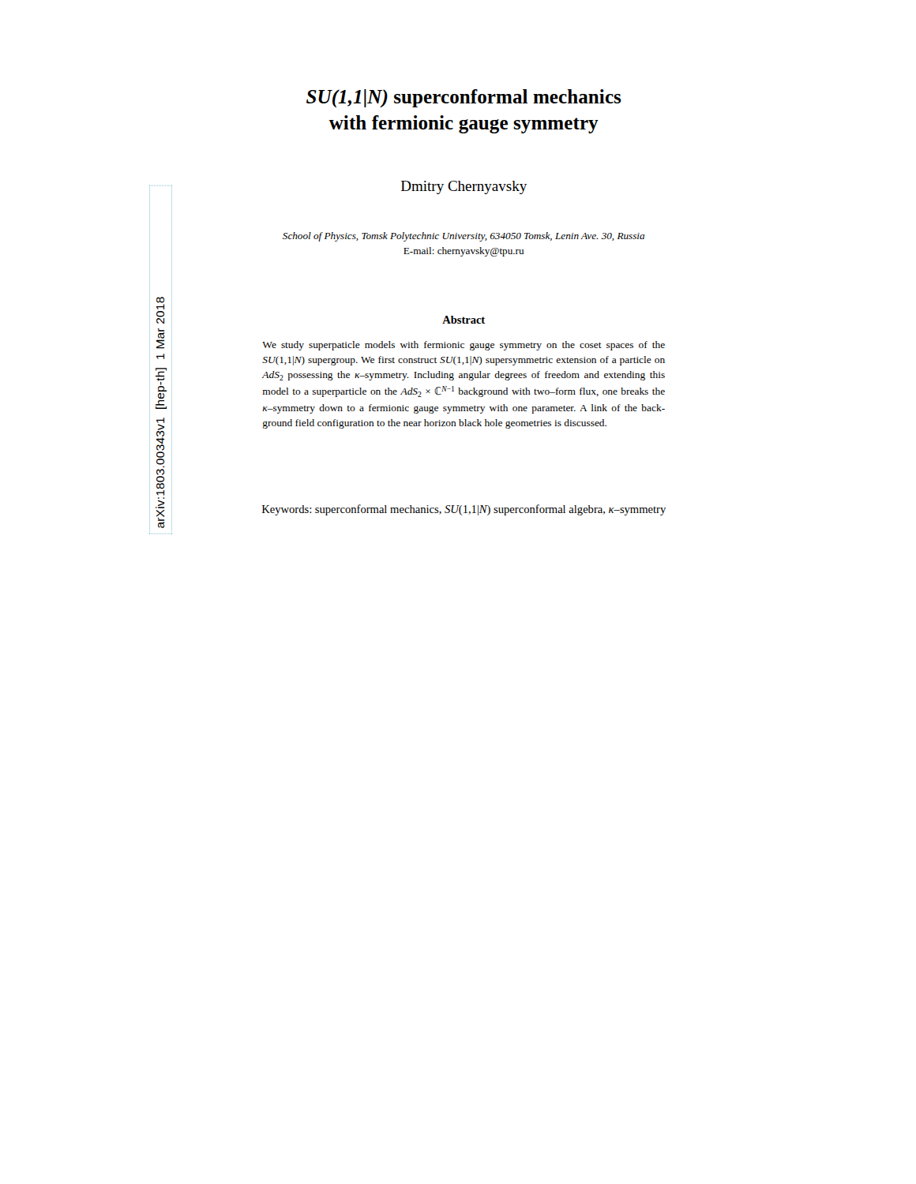arXiv:1803.00343v1 [hep-th] 1 Mar 2018
SU(1,1|N) superconformal mechanics
with fermionic gauge symmetry
Dmitry Chernyavsky
School of Physics, Tomsk Polytechnic University, 634050 Tomsk, Lenin Ave. 30, Russia
E-mail: chernyavsky@tpu.ru
Abstract
We study superpaticle models with fermionic gauge symmetry on the coset spaces of the SU(1,1|N) supergroup. We first construct SU(1,1|N) supersymmetric extension of a particle on AdS 2 possessing the κ–symmetry. Including angular degrees of freedom and extending this model to a superparticle on the AdS 2 × ℂN−1 background with two–form flux, one breaks the κ–symmetry down to a fermionic gauge symmetry with one parameter. A link of the background field configuration to the near horizon black hole geometries is discussed.
Keywords: superconformal mechanics, SU(1,1|N) superconformal algebra, κ–symmetry